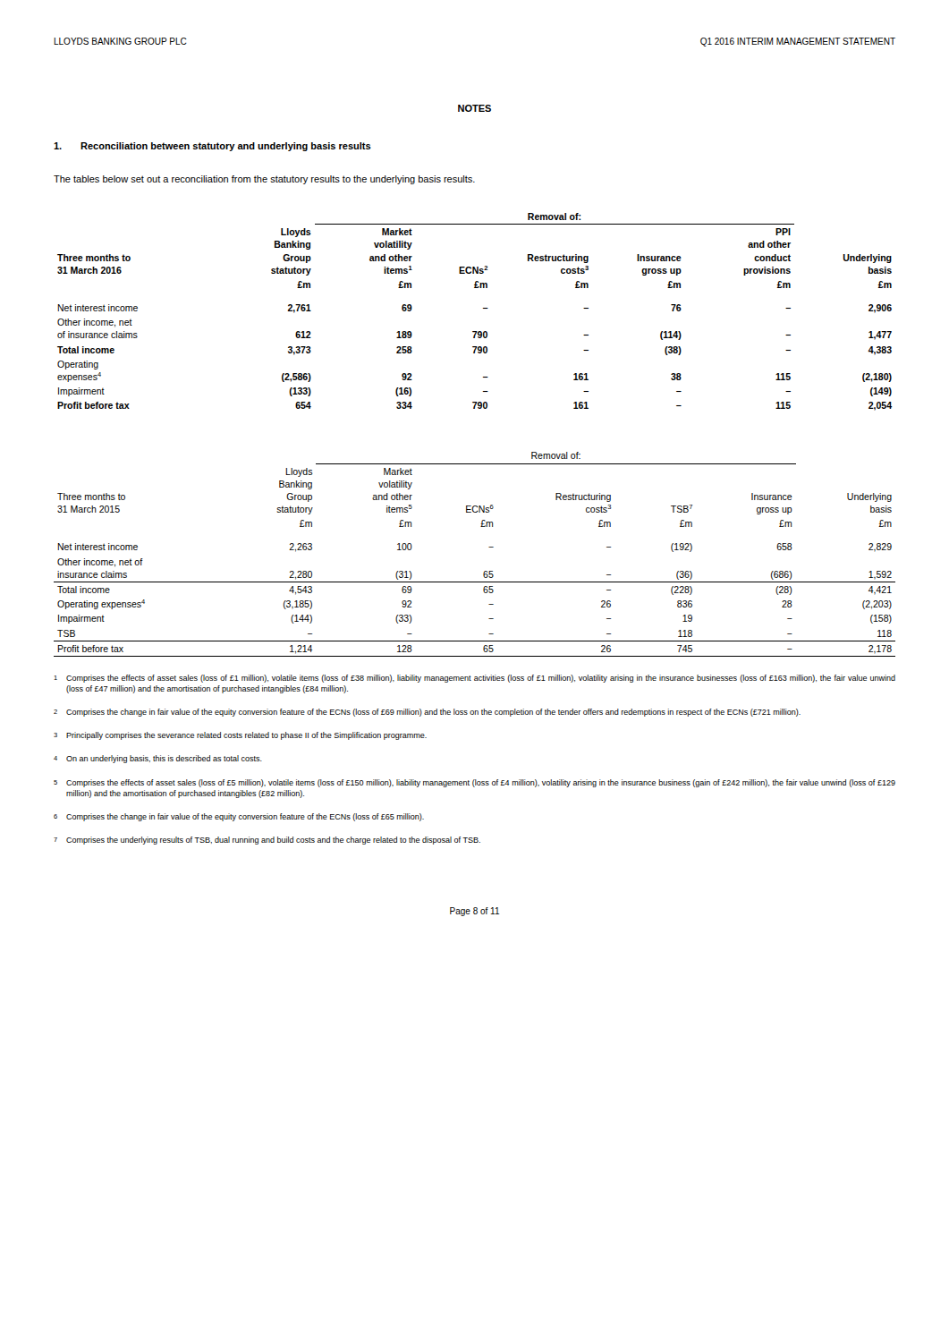LLOYDS BANKING GROUP PLC
Q1 2016 INTERIM MANAGEMENT STATEMENT
NOTES
1. Reconciliation between statutory and underlying basis results
The tables below set out a reconciliation from the statutory results to the underlying basis results.
| | | Removal of: | |
| Three months to 31 March 2016 | Lloyds Banking Group statutory | Market volatility and other items 1 | ECNs 2 | Restructuring costs 3 | Insurance gross up | PPI and other conduct provisions | Underlying basis |
| | £m | £m | £m | £m | £m | £m | £m |
| Net interest income | 2,761 | 69 | − | − | 76 | − | 2,906 |
| Other income, net of insurance claims | 612 | 189 | 790 | − | (114) | − | 1,477 |
| Total income | 3,373 | 258 | 790 | − | (38) | − | 4,383 |
| Operating expenses 4 | (2,586) | 92 | − | 161 | 38 | 115 | (2,180) |
| Impairment | (133) | (16) | − | − | − | − | (149) |
| Profit before tax | 654 | 334 | 790 | 161 | − | 115 | 2,054 |
| | | Removal of: | |
| Three months to 31 March 2015 | Lloyds Banking Group statutory | Market volatility and other items 5 | ECNs 6 | Restructuring costs 3 | TSB 7 | Insurance gross up | Underlying basis |
| | £m | £m | £m | £m | £m | £m | £m |
| Net interest income | 2,263 | 100 | − | − | (192) | 658 | 2,829 |
| Other income, net of insurance claims | 2,280 | (31) | 65 | − | (36) | (686) | 1,592 |
| Total income | 4,543 | 69 | 65 | − | (228) | (28) | 4,421 |
| Operating expenses 4 | (3,185) | 92 | − | 26 | 836 | 28 | (2,203) |
| Impairment | (144) | (33) | − | − | 19 | − | (158) |
| TSB | − | − | − | − | 118 | − | 118 |
| Profit before tax | 1,214 | 128 | 65 | 26 | 745 | − | 2,178 |
1
Comprises the effects of asset sales (loss of £1 million), volatile items (loss of £38 million), liability management activities (loss of £1 million), volatility arising in the insurance businesses (loss of £163 million), the fair value unwind (loss of £47 million) and the amortisation of purchased intangibles (£84 million).
2
Comprises the change in fair value of the equity conversion feature of the ECNs (loss of £69 million) and the loss on the completion of the tender offers and redemptions in respect of the ECNs (£721 million).
3
Principally comprises the severance related costs related to phase II of the Simplification programme.
4
On an underlying basis, this is described as total costs.
5
Comprises the effects of asset sales (loss of £5 million), volatile items (loss of £150 million), liability management (loss of £4 million), volatility arising in the insurance business (gain of £242 million), the fair value unwind (loss of £129 million) and the amortisation of purchased intangibles (£82 million).
6
Comprises the change in fair value of the equity conversion feature of the ECNs (loss of £65 million).
7
Comprises the underlying results of TSB, dual running and build costs and the charge related to the disposal of TSB.
Page 8 of 11